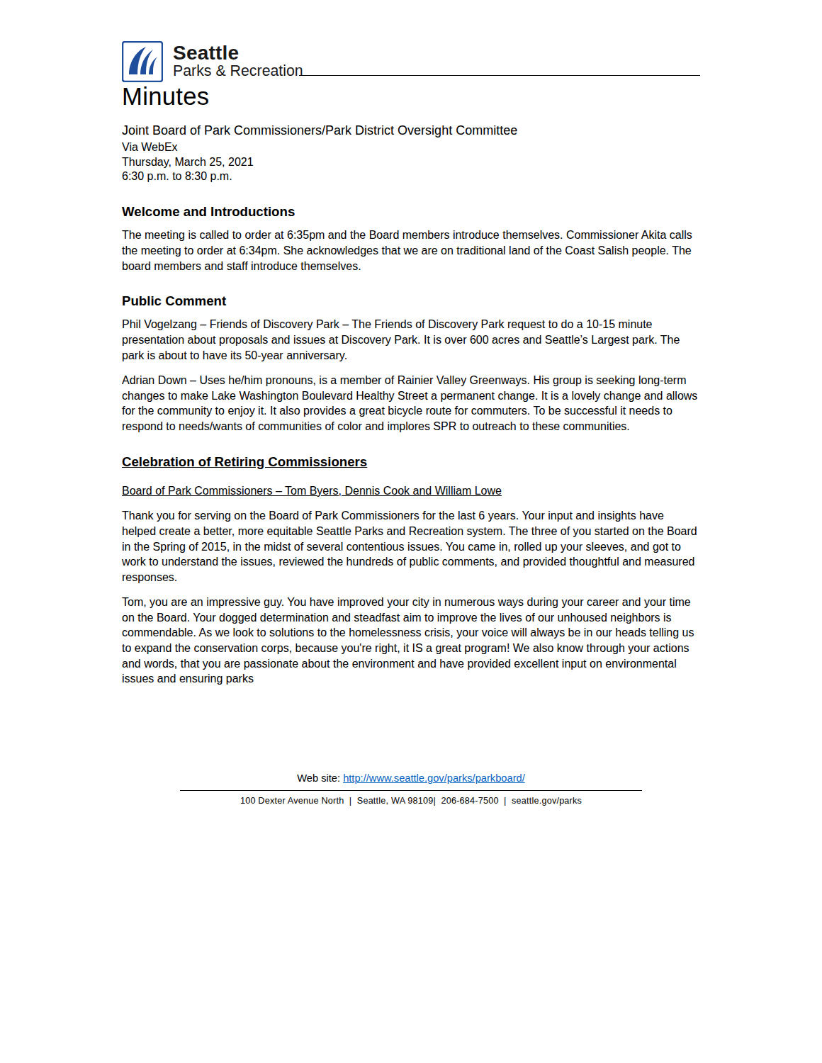Seattle
Parks & Recreation
Minutes
Joint Board of Park Commissioners/Park District Oversight Committee
Via WebEx
Thursday, March 25, 2021
6:30 p.m. to 8:30 p.m.
Welcome and Introductions
The meeting is called to order at 6:35pm and the Board members introduce themselves. Commissioner Akita calls the meeting to order at 6:34pm. She acknowledges that we are on traditional land of the Coast Salish people. The board members and staff introduce themselves.
Public Comment
Phil Vogelzang – Friends of Discovery Park – The Friends of Discovery Park request to do a 10-15 minute presentation about proposals and issues at Discovery Park. It is over 600 acres and Seattle’s Largest park. The park is about to have its 50-year anniversary.
Adrian Down – Uses he/him pronouns, is a member of Rainier Valley Greenways. His group is seeking long-term changes to make Lake Washington Boulevard Healthy Street a permanent change. It is a lovely change and allows for the community to enjoy it. It also provides a great bicycle route for commuters. To be successful it needs to respond to needs/wants of communities of color and implores SPR to outreach to these communities.
Celebration of Retiring Commissioners
Board of Park Commissioners – Tom Byers, Dennis Cook and William Lowe
Thank you for serving on the Board of Park Commissioners for the last 6 years. Your input and insights have helped create a better, more equitable Seattle Parks and Recreation system. The three of you started on the Board in the Spring of 2015, in the midst of several contentious issues. You came in, rolled up your sleeves, and got to work to understand the issues, reviewed the hundreds of public comments, and provided thoughtful and measured responses.
Tom, you are an impressive guy. You have improved your city in numerous ways during your career and your time on the Board. Your dogged determination and steadfast aim to improve the lives of our unhoused neighbors is commendable. As we look to solutions to the homelessness crisis, your voice will always be in our heads telling us to expand the conservation corps, because you're right, it IS a great program! We also know through your actions and words, that you are passionate about the environment and have provided excellent input on environmental issues and ensuring parks
Web site: http://www.seattle.gov/parks/parkboard/
100 Dexter Avenue North | Seattle, WA 98109| 206-684-7500 | seattle.gov/parks